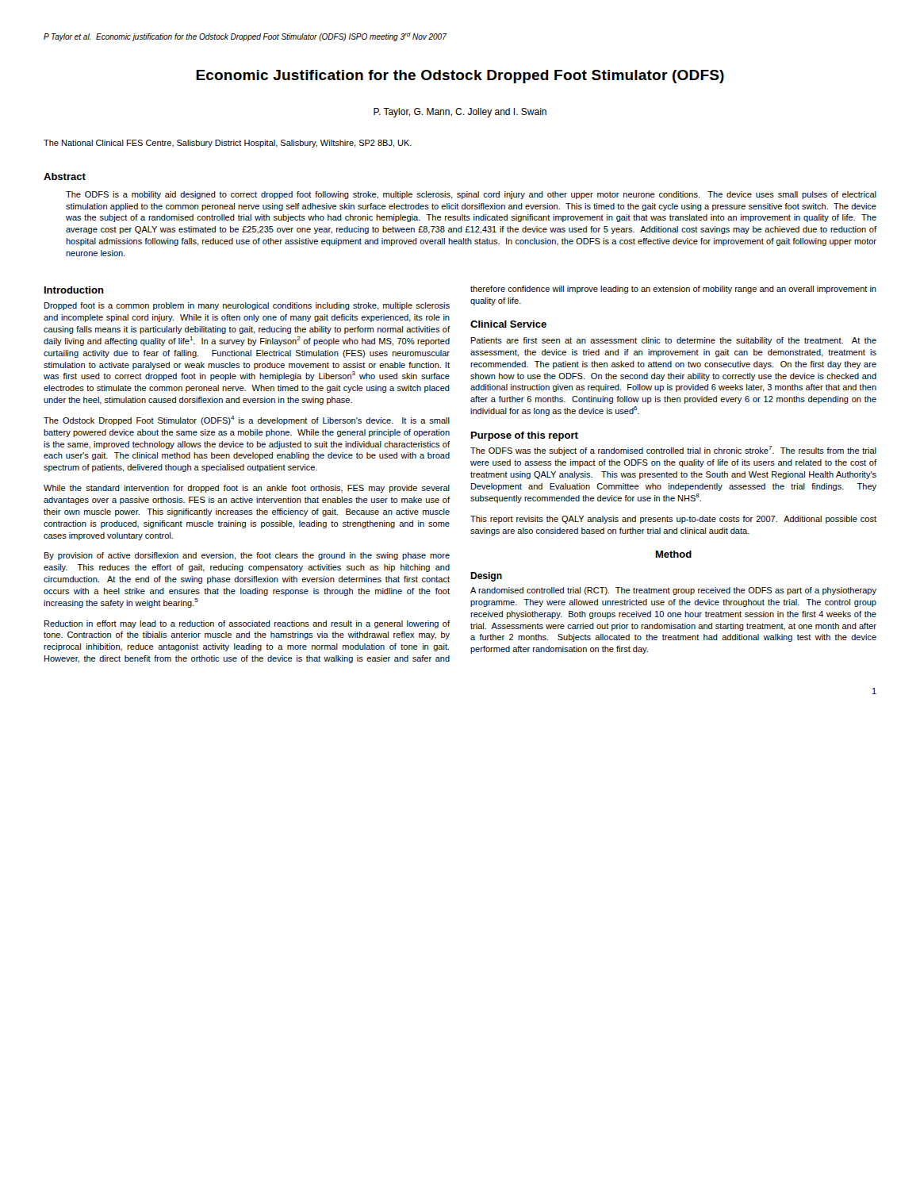P Taylor et al. Economic justification for the Odstock Dropped Foot Stimulator (ODFS) ISPO meeting 3rd Nov 2007
Economic Justification for the Odstock Dropped Foot Stimulator (ODFS)
P. Taylor, G. Mann, C. Jolley and I. Swain
The National Clinical FES Centre, Salisbury District Hospital, Salisbury, Wiltshire, SP2 8BJ, UK.
Abstract
The ODFS is a mobility aid designed to correct dropped foot following stroke, multiple sclerosis, spinal cord injury and other upper motor neurone conditions. The device uses small pulses of electrical stimulation applied to the common peroneal nerve using self adhesive skin surface electrodes to elicit dorsiflexion and eversion. This is timed to the gait cycle using a pressure sensitive foot switch. The device was the subject of a randomised controlled trial with subjects who had chronic hemiplegia. The results indicated significant improvement in gait that was translated into an improvement in quality of life. The average cost per QALY was estimated to be £25,235 over one year, reducing to between £8,738 and £12,431 if the device was used for 5 years. Additional cost savings may be achieved due to reduction of hospital admissions following falls, reduced use of other assistive equipment and improved overall health status. In conclusion, the ODFS is a cost effective device for improvement of gait following upper motor neurone lesion.
Introduction
Dropped foot is a common problem in many neurological conditions including stroke, multiple sclerosis and incomplete spinal cord injury. While it is often only one of many gait deficits experienced, its role in causing falls means it is particularly debilitating to gait, reducing the ability to perform normal activities of daily living and affecting quality of life1. In a survey by Finlayson2 of people who had MS, 70% reported curtailing activity due to fear of falling. Functional Electrical Stimulation (FES) uses neuromuscular stimulation to activate paralysed or weak muscles to produce movement to assist or enable function. It was first used to correct dropped foot in people with hemiplegia by Liberson3 who used skin surface electrodes to stimulate the common peroneal nerve. When timed to the gait cycle using a switch placed under the heel, stimulation caused dorsiflexion and eversion in the swing phase.
The Odstock Dropped Foot Stimulator (ODFS)4 is a development of Liberson's device. It is a small battery powered device about the same size as a mobile phone. While the general principle of operation is the same, improved technology allows the device to be adjusted to suit the individual characteristics of each user's gait. The clinical method has been developed enabling the device to be used with a broad spectrum of patients, delivered though a specialised outpatient service.
While the standard intervention for dropped foot is an ankle foot orthosis, FES may provide several advantages over a passive orthosis. FES is an active intervention that enables the user to make use of their own muscle power. This significantly increases the efficiency of gait. Because an active muscle contraction is produced, significant muscle training is possible, leading to strengthening and in some cases improved voluntary control.
By provision of active dorsiflexion and eversion, the foot clears the ground in the swing phase more easily. This reduces the effort of gait, reducing compensatory activities such as hip hitching and circumduction. At the end of the swing phase dorsiflexion with eversion determines that first contact occurs with a heel strike and ensures that the loading response is through the midline of the foot increasing the safety in weight bearing.5
Reduction in effort may lead to a reduction of associated reactions and result in a general lowering of tone. Contraction of the tibialis anterior muscle and the hamstrings via the withdrawal reflex may, by reciprocal inhibition, reduce antagonist activity leading to a more normal modulation of tone in gait. However, the direct benefit from the orthotic use of the device is that walking is easier and safer and therefore confidence will improve leading to an extension of mobility range and an overall improvement in quality of life.
Clinical Service
Patients are first seen at an assessment clinic to determine the suitability of the treatment. At the assessment, the device is tried and if an improvement in gait can be demonstrated, treatment is recommended. The patient is then asked to attend on two consecutive days. On the first day they are shown how to use the ODFS. On the second day their ability to correctly use the device is checked and additional instruction given as required. Follow up is provided 6 weeks later, 3 months after that and then after a further 6 months. Continuing follow up is then provided every 6 or 12 months depending on the individual for as long as the device is used6.
Purpose of this report
The ODFS was the subject of a randomised controlled trial in chronic stroke7. The results from the trial were used to assess the impact of the ODFS on the quality of life of its users and related to the cost of treatment using QALY analysis. This was presented to the South and West Regional Health Authority's Development and Evaluation Committee who independently assessed the trial findings. They subsequently recommended the device for use in the NHS8.
This report revisits the QALY analysis and presents up-to-date costs for 2007. Additional possible cost savings are also considered based on further trial and clinical audit data.
Method
Design
A randomised controlled trial (RCT). The treatment group received the ODFS as part of a physiotherapy programme. They were allowed unrestricted use of the device throughout the trial. The control group received physiotherapy. Both groups received 10 one hour treatment session in the first 4 weeks of the trial. Assessments were carried out prior to randomisation and starting treatment, at one month and after a further 2 months. Subjects allocated to the treatment had additional walking test with the device performed after randomisation on the first day.
1